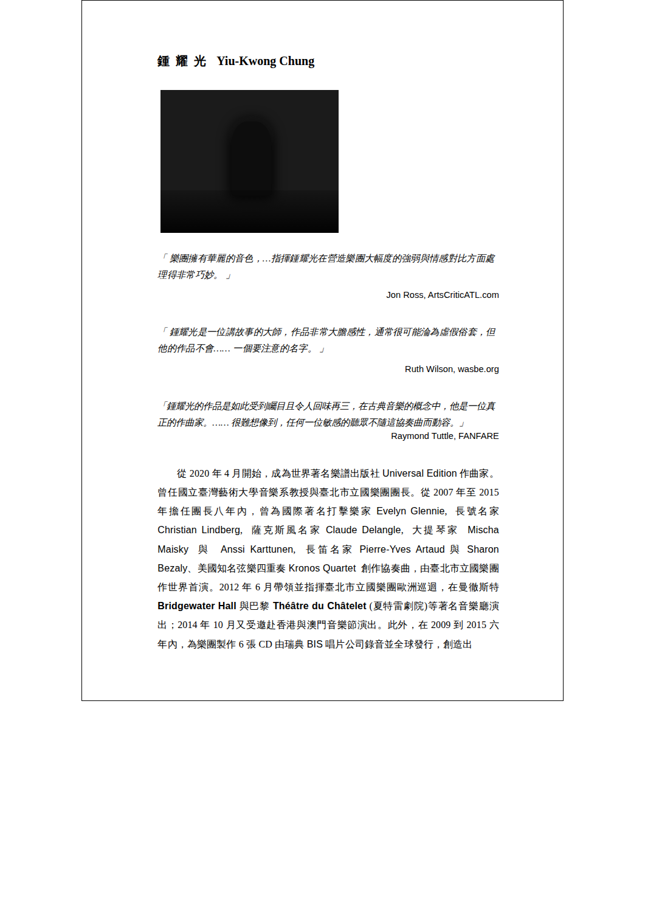鍾 耀 光 Yiu-Kwong Chung
「 樂團擁有華麗的音色，…指揮鍾耀光在營造樂團大幅度的強弱與情感對比方面處理得非常巧妙。 」
Jon Ross, ArtsCriticATL.com
「 鍾耀光是一位講故事的大師，作品非常大膽感性，通常很可能淪為虛假俗套，但他的作品不會…… 一個要注意的名字。 」
Ruth Wilson, wasbe.org
「鍾耀光的作品是如此受到矚目且令人回味再三，在古典音樂的概念中，他是一位真正的作曲家。…… 很難想像到，任何一位敏感的聽眾不隨這協奏曲而動容。」
Raymond Tuttle, FANFARE
從 2020 年 4 月開始，成為世界著名樂譜出版社 Universal Edition 作曲家。曾任國立臺灣藝術大學音樂系教授與臺北市立國樂團團長。從 2007 年至 2015 年擔任團長八年內，曾為國際著名打擊樂家 Evelyn Glennie, 長號名家 Christian Lindberg, 薩克斯風名家 Claude Delangle, 大提琴家 Mischa Maisky 與 Anssi Karttunen, 長笛名家 Pierre-Yves Artaud 與 Sharon Bezaly、美國知名弦樂四重奏 Kronos Quartet 創作協奏曲，由臺北市立國樂團作世界首演。2012 年 6 月帶領並指揮臺北市立國樂團歐洲巡迴，在曼徹斯特 Bridgewater Hall 與巴黎 Théâtre du Châtelet (夏特雷劇院)等著名音樂廳演出；2014 年 10 月又受邀赴香港與澳門音樂節演出。此外，在 2009 到 2015 六年內，為樂團製作 6 張 CD 由瑞典 BIS 唱片公司錄音並全球發行，創造出